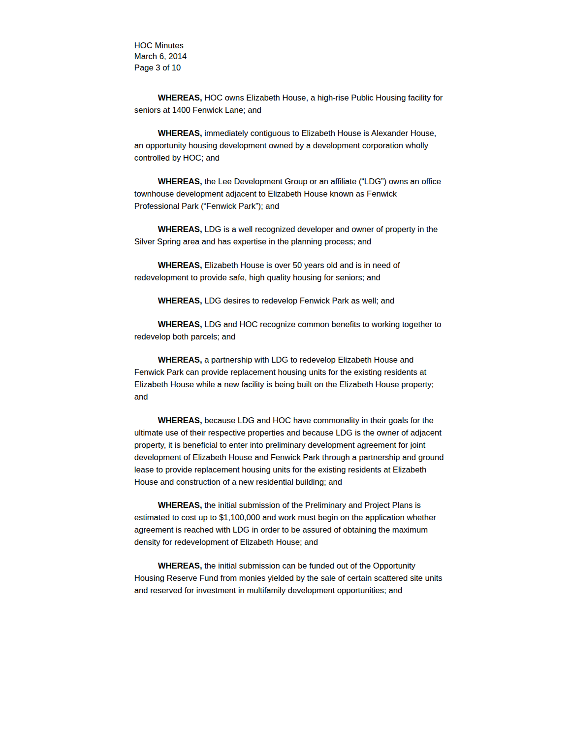HOC Minutes
March 6, 2014
Page 3 of 10
WHEREAS, HOC owns Elizabeth House, a high-rise Public Housing facility for seniors at 1400 Fenwick Lane; and
WHEREAS, immediately contiguous to Elizabeth House is Alexander House, an opportunity housing development owned by a development corporation wholly controlled by HOC; and
WHEREAS, the Lee Development Group or an affiliate (“LDG”) owns an office townhouse development adjacent to Elizabeth House known as Fenwick Professional Park (“Fenwick Park”); and
WHEREAS, LDG is a well recognized developer and owner of property in the Silver Spring area and has expertise in the planning process; and
WHEREAS, Elizabeth House is over 50 years old and is in need of redevelopment to provide safe, high quality housing for seniors; and
WHEREAS, LDG desires to redevelop Fenwick Park as well; and
WHEREAS, LDG and HOC recognize common benefits to working together to redevelop both parcels; and
WHEREAS, a partnership with LDG to redevelop Elizabeth House and Fenwick Park can provide replacement housing units for the existing residents at Elizabeth House while a new facility is being built on the Elizabeth House property; and
WHEREAS, because LDG and HOC have commonality in their goals for the ultimate use of their respective properties and because LDG is the owner of adjacent property, it is beneficial to enter into preliminary development agreement for joint development of Elizabeth House and Fenwick Park through a partnership and ground lease to provide replacement housing units for the existing residents at Elizabeth House and construction of a new residential building; and
WHEREAS, the initial submission of the Preliminary and Project Plans is estimated to cost up to $1,100,000 and work must begin on the application whether agreement is reached with LDG in order to be assured of obtaining the maximum density for redevelopment of Elizabeth House; and
WHEREAS, the initial submission can be funded out of the Opportunity Housing Reserve Fund from monies yielded by the sale of certain scattered site units and reserved for investment in multifamily development opportunities; and